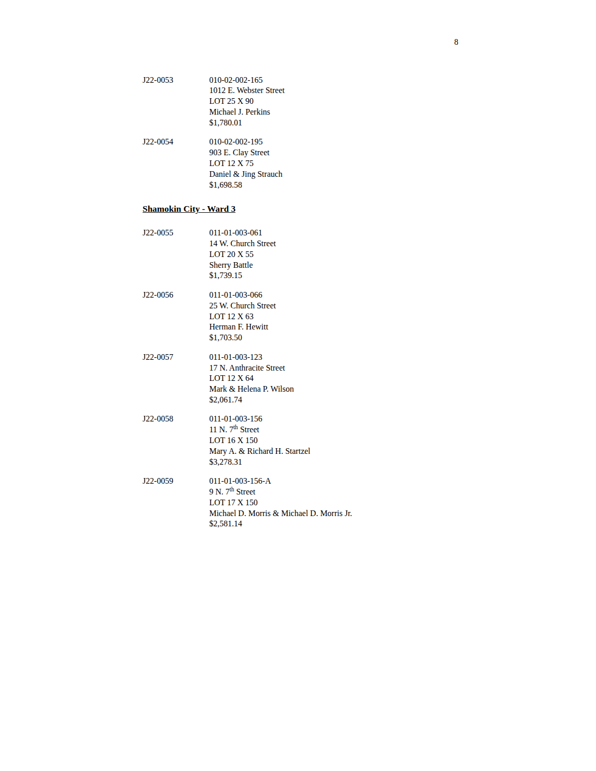8
J22-0053
010-02-002-165
1012 E. Webster Street
LOT 25 X 90
Michael J. Perkins
$1,780.01
J22-0054
010-02-002-195
903 E. Clay Street
LOT 12 X 75
Daniel & Jing Strauch
$1,698.58
Shamokin City - Ward 3
J22-0055
011-01-003-061
14 W. Church Street
LOT 20 X 55
Sherry Battle
$1,739.15
J22-0056
011-01-003-066
25 W. Church Street
LOT 12 X 63
Herman F. Hewitt
$1,703.50
J22-0057
011-01-003-123
17 N. Anthracite Street
LOT 12 X 64
Mark & Helena P. Wilson
$2,061.74
J22-0058
011-01-003-156
11 N. 7th Street
LOT 16 X 150
Mary A. & Richard H. Startzel
$3,278.31
J22-0059
011-01-003-156-A
9 N. 7th Street
LOT 17 X 150
Michael D. Morris & Michael D. Morris Jr.
$2,581.14